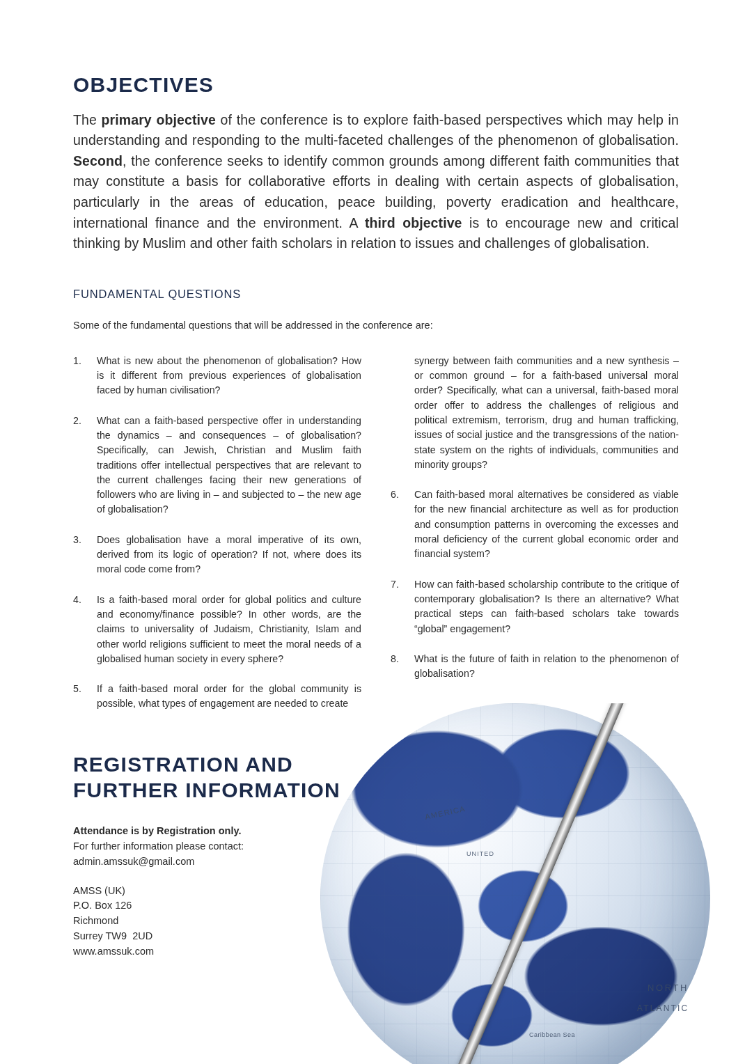Objectives
The primary objective of the conference is to explore faith-based perspectives which may help in understanding and responding to the multi-faceted challenges of the phenomenon of globalisation. Second, the conference seeks to identify common grounds among different faith communities that may constitute a basis for collaborative efforts in dealing with certain aspects of globalisation, particularly in the areas of education, peace building, poverty eradication and healthcare, international finance and the environment. A third objective is to encourage new and critical thinking by Muslim and other faith scholars in relation to issues and challenges of globalisation.
Fundamental Questions
Some of the fundamental questions that will be addressed in the conference are:
What is new about the phenomenon of globalisation? How is it different from previous experiences of globalisation faced by human civilisation?
What can a faith-based perspective offer in understanding the dynamics – and consequences – of globalisation? Specifically, can Jewish, Christian and Muslim faith traditions offer intellectual perspectives that are relevant to the current challenges facing their new generations of followers who are living in – and subjected to – the new age of globalisation?
Does globalisation have a moral imperative of its own, derived from its logic of operation? If not, where does its moral code come from?
Is a faith-based moral order for global politics and culture and economy/finance possible? In other words, are the claims to universality of Judaism, Christianity, Islam and other world religions sufficient to meet the moral needs of a globalised human society in every sphere?
If a faith-based moral order for the global community is possible, what types of engagement are needed to create
synergy between faith communities and a new synthesis – or common ground – for a faith-based universal moral order? Specifically, what can a universal, faith-based moral order offer to address the challenges of religious and political extremism, terrorism, drug and human trafficking, issues of social justice and the transgressions of the nation-state system on the rights of individuals, communities and minority groups?
Can faith-based moral alternatives be considered as viable for the new financial architecture as well as for production and consumption patterns in overcoming the excesses and moral deficiency of the current global economic order and financial system?
How can faith-based scholarship contribute to the critique of contemporary globalisation? Is there an alternative? What practical steps can faith-based scholars take towards “global” engagement?
What is the future of faith in relation to the phenomenon of globalisation?
Registration and
Further Information
Attendance is by Registration only.
For further information please contact:
admin.amssuk@gmail.com
AMSS (UK)
P.O. Box 126
Richmond
Surrey TW9 2UD
www.amssuk.com
America United North Atlantic Caribbean Sea Central